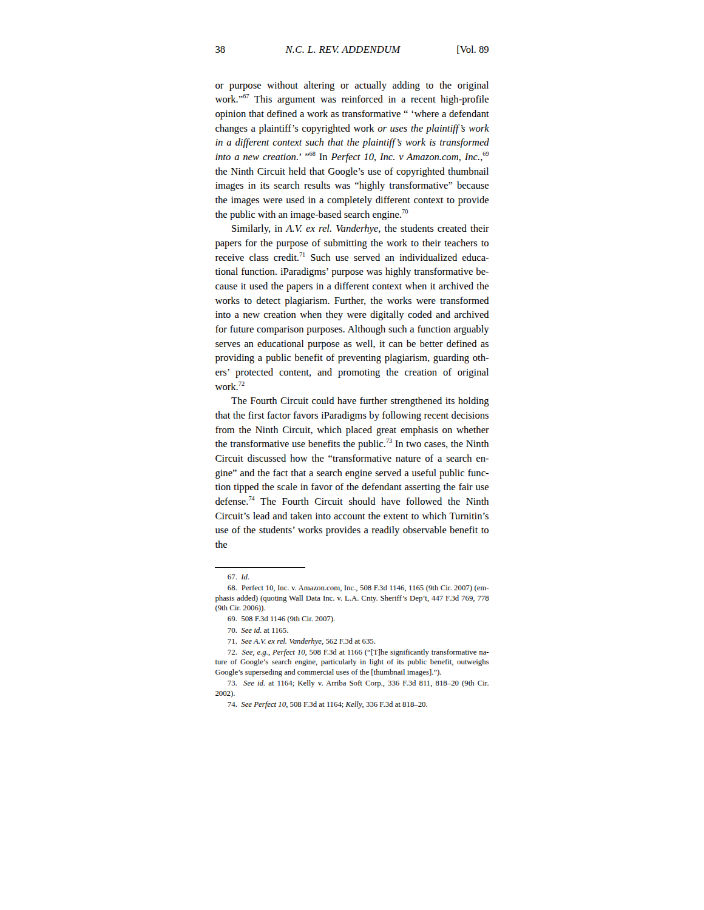38 N.C. L. REV. ADDENDUM [Vol. 89
or purpose without altering or actually adding to the original work.”67 This argument was reinforced in a recent high-profile opinion that defined a work as transformative “ ‘where a defendant changes a plaintiff’s copyrighted work or uses the plaintiff’s work in a different context such that the plaintiff’s work is transformed into a new creation.’ ”68 In Perfect 10, Inc. v Amazon.com, Inc.,69 the Ninth Circuit held that Google’s use of copyrighted thumbnail images in its search results was “highly transformative” because the images were used in a completely different context to provide the public with an image-based search engine.70
Similarly, in A.V. ex rel. Vanderhye, the students created their papers for the purpose of submitting the work to their teachers to receive class credit.71 Such use served an individualized educational function. iParadigms’ purpose was highly transformative because it used the papers in a different context when it archived the works to detect plagiarism. Further, the works were transformed into a new creation when they were digitally coded and archived for future comparison purposes. Although such a function arguably serves an educational purpose as well, it can be better defined as providing a public benefit of preventing plagiarism, guarding others’ protected content, and promoting the creation of original work.72
The Fourth Circuit could have further strengthened its holding that the first factor favors iParadigms by following recent decisions from the Ninth Circuit, which placed great emphasis on whether the transformative use benefits the public.73 In two cases, the Ninth Circuit discussed how the “transformative nature of a search engine” and the fact that a search engine served a useful public function tipped the scale in favor of the defendant asserting the fair use defense.74 The Fourth Circuit should have followed the Ninth Circuit’s lead and taken into account the extent to which Turnitin’s use of the students’ works provides a readily observable benefit to the
67. Id.
68. Perfect 10, Inc. v. Amazon.com, Inc., 508 F.3d 1146, 1165 (9th Cir. 2007) (emphasis added) (quoting Wall Data Inc. v. L.A. Cnty. Sheriff’s Dep’t, 447 F.3d 769, 778 (9th Cir. 2006)).
69. 508 F.3d 1146 (9th Cir. 2007).
70. See id. at 1165.
71. See A.V. ex rel. Vanderhye, 562 F.3d at 635.
72. See, e.g., Perfect 10, 508 F.3d at 1166 (“[T]he significantly transformative nature of Google’s search engine, particularly in light of its public benefit, outweighs Google’s superseding and commercial uses of the [thumbnail images].”).
73. See id. at 1164; Kelly v. Arriba Soft Corp., 336 F.3d 811, 818–20 (9th Cir. 2002).
74. See Perfect 10, 508 F.3d at 1164; Kelly, 336 F.3d at 818–20.